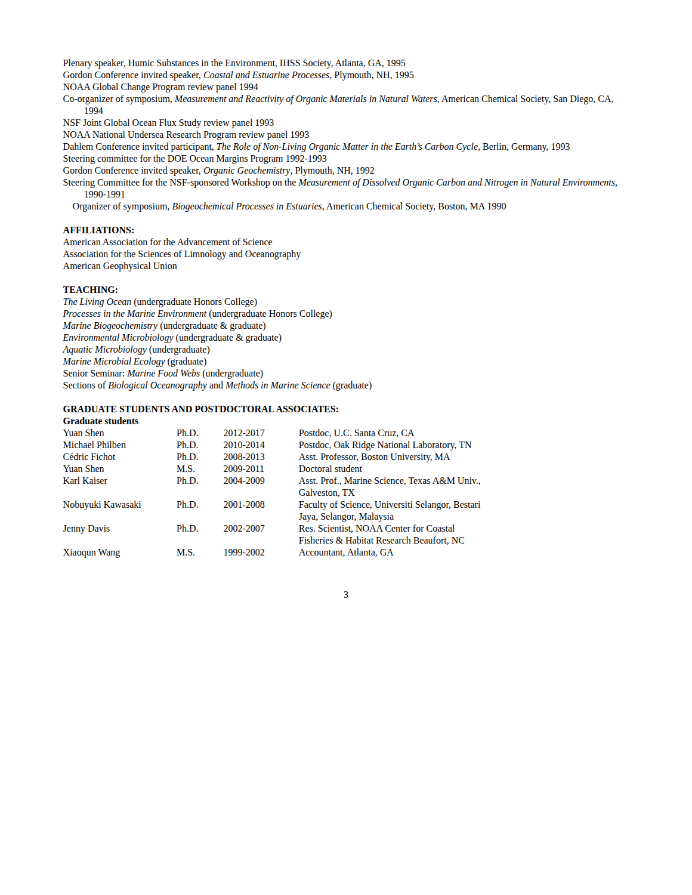Plenary speaker, Humic Substances in the Environment, IHSS Society, Atlanta, GA, 1995
Gordon Conference invited speaker, Coastal and Estuarine Processes, Plymouth, NH, 1995
NOAA Global Change Program review panel 1994
Co-organizer of symposium, Measurement and Reactivity of Organic Materials in Natural Waters, American Chemical Society, San Diego, CA, 1994
NSF Joint Global Ocean Flux Study review panel 1993
NOAA National Undersea Research Program review panel 1993
Dahlem Conference invited participant, The Role of Non-Living Organic Matter in the Earth’s Carbon Cycle, Berlin, Germany, 1993
Steering committee for the DOE Ocean Margins Program 1992-1993
Gordon Conference invited speaker, Organic Geochemistry, Plymouth, NH, 1992
Steering Committee for the NSF-sponsored Workshop on the Measurement of Dissolved Organic Carbon and Nitrogen in Natural Environments, 1990-1991
Organizer of symposium, Biogeochemical Processes in Estuaries, American Chemical Society, Boston, MA 1990
Affiliations:
American Association for the Advancement of Science
Association for the Sciences of Limnology and Oceanography
American Geophysical Union
Teaching:
The Living Ocean (undergraduate Honors College)
Processes in the Marine Environment (undergraduate Honors College)
Marine Biogeochemistry (undergraduate & graduate)
Environmental Microbiology (undergraduate & graduate)
Aquatic Microbiology (undergraduate)
Marine Microbial Ecology (graduate)
Senior Seminar: Marine Food Webs (undergraduate)
Sections of Biological Oceanography and Methods in Marine Science (graduate)
Graduate Students and Postdoctoral Associates:
Graduate students
| Yuan Shen | Ph.D. | 2012-2017 | Postdoc, U.C. Santa Cruz, CA |
| Michael Philben | Ph.D. | 2010-2014 | Postdoc, Oak Ridge National Laboratory, TN |
| Cédric Fichot | Ph.D. | 2008-2013 | Asst. Professor, Boston University, MA |
| Yuan Shen | M.S. | 2009-2011 | Doctoral student |
| Karl Kaiser | Ph.D. | 2004-2009 | Asst. Prof., Marine Science, Texas A&M Univ., Galveston, TX |
| Nobuyuki Kawasaki | Ph.D. | 2001-2008 | Faculty of Science, Universiti Selangor, Bestari Jaya, Selangor, Malaysia |
| Jenny Davis | Ph.D. | 2002-2007 | Res. Scientist, NOAA Center for Coastal Fisheries & Habitat Research Beaufort, NC |
| Xiaoqun Wang | M.S. | 1999-2002 | Accountant, Atlanta, GA |
3